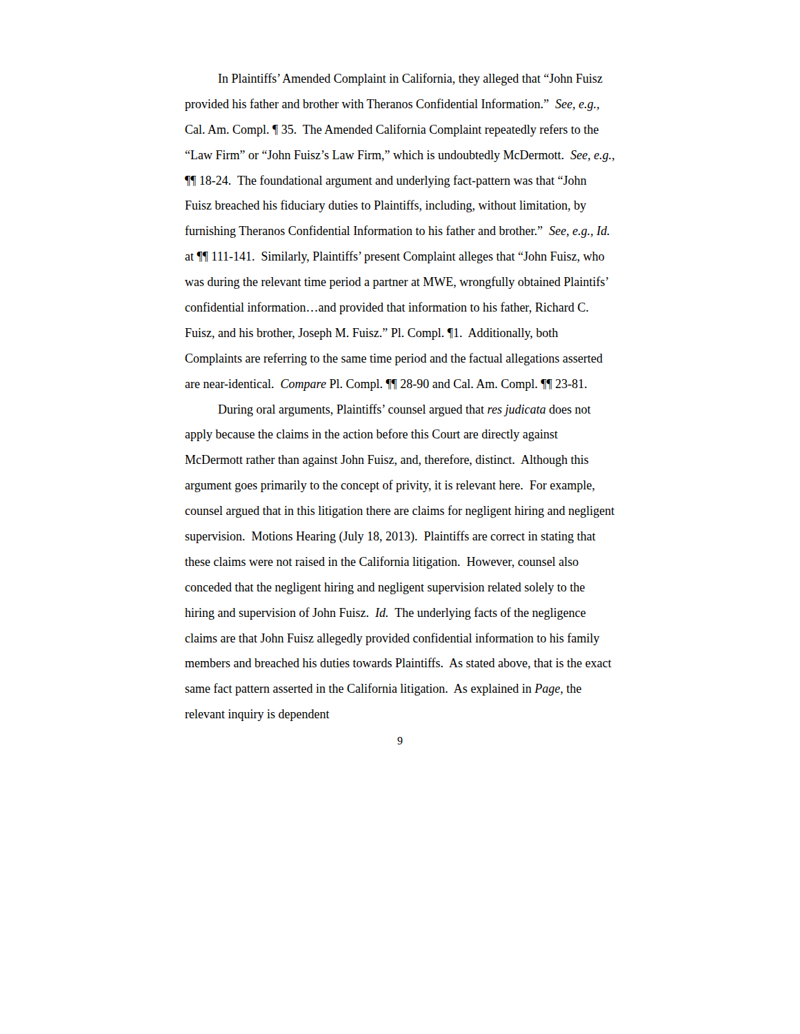In Plaintiffs’ Amended Complaint in California, they alleged that “John Fuisz provided his father and brother with Theranos Confidential Information.” See, e.g., Cal. Am. Compl. ¶ 35. The Amended California Complaint repeatedly refers to the “Law Firm” or “John Fuisz’s Law Firm,” which is undoubtedly McDermott. See, e.g., ¶¶ 18-24. The foundational argument and underlying fact-pattern was that “John Fuisz breached his fiduciary duties to Plaintiffs, including, without limitation, by furnishing Theranos Confidential Information to his father and brother.” See, e.g., Id. at ¶¶ 111-141. Similarly, Plaintiffs’ present Complaint alleges that “John Fuisz, who was during the relevant time period a partner at MWE, wrongfully obtained Plaintifs’ confidential information…and provided that information to his father, Richard C. Fuisz, and his brother, Joseph M. Fuisz.” Pl. Compl. ¶1. Additionally, both Complaints are referring to the same time period and the factual allegations asserted are near-identical. Compare Pl. Compl. ¶¶ 28-90 and Cal. Am. Compl. ¶¶ 23-81.
During oral arguments, Plaintiffs’ counsel argued that res judicata does not apply because the claims in the action before this Court are directly against McDermott rather than against John Fuisz, and, therefore, distinct. Although this argument goes primarily to the concept of privity, it is relevant here. For example, counsel argued that in this litigation there are claims for negligent hiring and negligent supervision. Motions Hearing (July 18, 2013). Plaintiffs are correct in stating that these claims were not raised in the California litigation. However, counsel also conceded that the negligent hiring and negligent supervision related solely to the hiring and supervision of John Fuisz. Id. The underlying facts of the negligence claims are that John Fuisz allegedly provided confidential information to his family members and breached his duties towards Plaintiffs. As stated above, that is the exact same fact pattern asserted in the California litigation. As explained in Page, the relevant inquiry is dependent
9